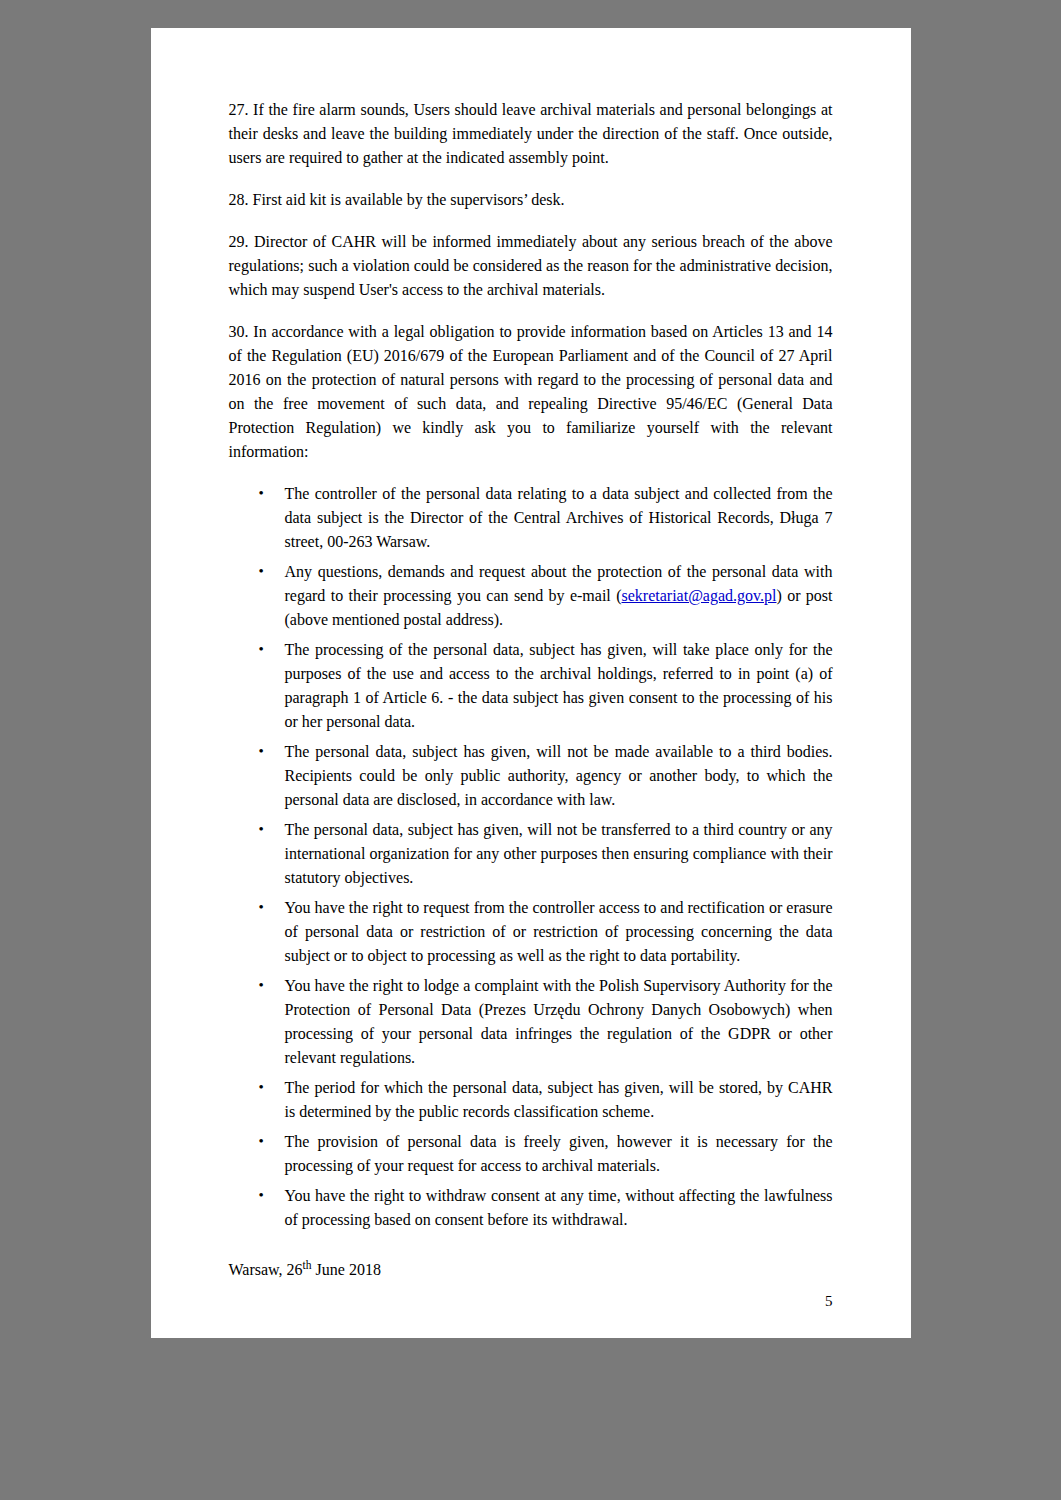27. If the fire alarm sounds, Users should leave archival materials and personal belongings at their desks and leave the building immediately under the direction of the staff. Once outside, users are required to gather at the indicated assembly point.
28. First aid kit is available by the supervisors’ desk.
29. Director of CAHR will be informed immediately about any serious breach of the above regulations; such a violation could be considered as the reason for the administrative decision, which may suspend User's access to the archival materials.
30. In accordance with a legal obligation to provide information based on Articles 13 and 14 of the Regulation (EU) 2016/679 of the European Parliament and of the Council of 27 April 2016 on the protection of natural persons with regard to the processing of personal data and on the free movement of such data, and repealing Directive 95/46/EC (General Data Protection Regulation) we kindly ask you to familiarize yourself with the relevant information:
The controller of the personal data relating to a data subject and collected from the data subject is the Director of the Central Archives of Historical Records, Długa 7 street, 00-263 Warsaw.
Any questions, demands and request about the protection of the personal data with regard to their processing you can send by e-mail (sekretariat@agad.gov.pl) or post (above mentioned postal address).
The processing of the personal data, subject has given, will take place only for the purposes of the use and access to the archival holdings, referred to in point (a) of paragraph 1 of Article 6. - the data subject has given consent to the processing of his or her personal data.
The personal data, subject has given, will not be made available to a third bodies. Recipients could be only public authority, agency or another body, to which the personal data are disclosed, in accordance with law.
The personal data, subject has given, will not be transferred to a third country or any international organization for any other purposes then ensuring compliance with their statutory objectives.
You have the right to request from the controller access to and rectification or erasure of personal data or restriction of or restriction of processing concerning the data subject or to object to processing as well as the right to data portability.
You have the right to lodge a complaint with the Polish Supervisory Authority for the Protection of Personal Data (Prezes Urzędu Ochrony Danych Osobowych) when processing of your personal data infringes the regulation of the GDPR or other relevant regulations.
The period for which the personal data, subject has given, will be stored, by CAHR is determined by the public records classification scheme.
The provision of personal data is freely given, however it is necessary for the processing of your request for access to archival materials.
You have the right to withdraw consent at any time, without affecting the lawfulness of processing based on consent before its withdrawal.
Warsaw, 26th June 2018
5